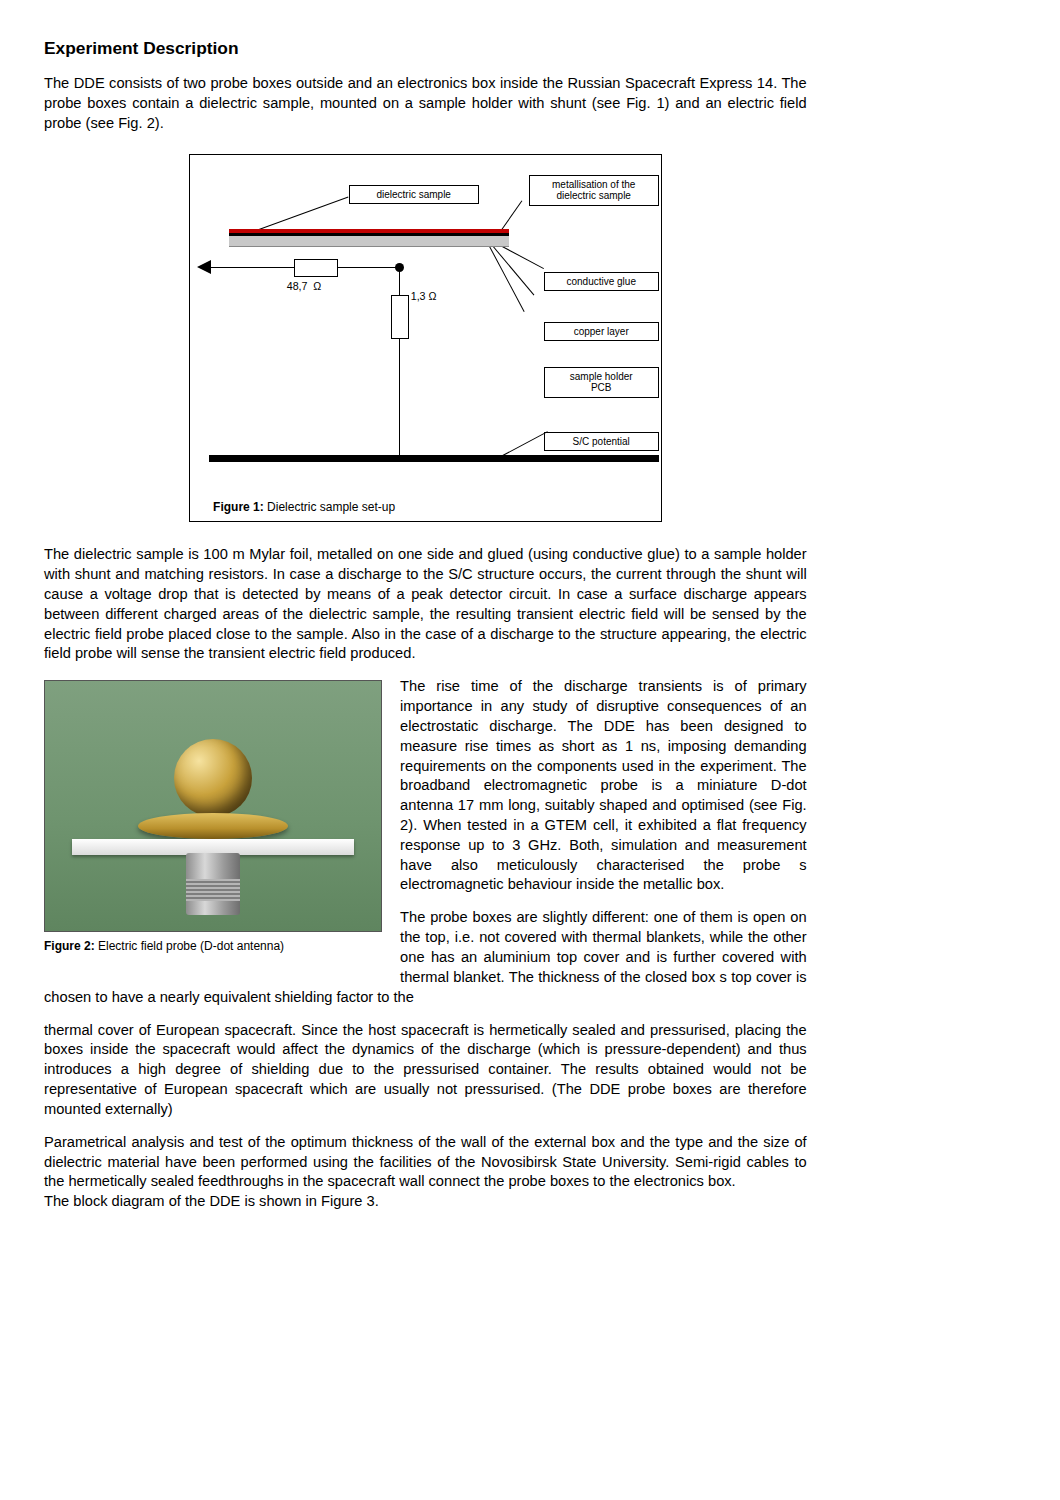Experiment Description
The DDE consists of two probe boxes outside and an electronics box inside the Russian Spacecraft Express 14. The probe boxes contain a dielectric sample, mounted on a sample holder with shunt (see Fig. 1) and an electric field probe (see Fig. 2).
dielectric sample
metallisation of the
dielectric sample
conductive glue
copper layer
sample holder
PCB
S/C potential
48,7 Ω
1,3 Ω
Figure 1: Dielectric sample set-up
The dielectric sample is 100 m Mylar foil, metalled on one side and glued (using conductive glue) to a sample holder with shunt and matching resistors. In case a discharge to the S/C structure occurs, the current through the shunt will cause a voltage drop that is detected by means of a peak detector circuit. In case a surface discharge appears between different charged areas of the dielectric sample, the resulting transient electric field will be sensed by the electric field probe placed close to the sample. Also in the case of a discharge to the structure appearing, the electric field probe will sense the transient electric field produced.
Figure 2: Electric field probe (D-dot antenna)
The rise time of the discharge transients is of primary importance in any study of disruptive consequences of an electrostatic discharge. The DDE has been designed to measure rise times as short as 1 ns, imposing demanding requirements on the components used in the experiment. The broadband electromagnetic probe is a miniature D-dot antenna 17 mm long, suitably shaped and optimised (see Fig. 2). When tested in a GTEM cell, it exhibited a flat frequency response up to 3 GHz. Both, simulation and measurement have also meticulously characterised the probe s electromagnetic behaviour inside the metallic box.
The probe boxes are slightly different: one of them is open on the top, i.e. not covered with thermal blankets, while the other one has an aluminium top cover and is further covered with thermal blanket. The thickness of the closed box s top cover is chosen to have a nearly equivalent shielding factor to the
thermal cover of European spacecraft. Since the host spacecraft is hermetically sealed and pressurised, placing the boxes inside the spacecraft would affect the dynamics of the discharge (which is pressure-dependent) and thus introduces a high degree of shielding due to the pressurised container. The results obtained would not be representative of European spacecraft which are usually not pressurised. (The DDE probe boxes are therefore mounted externally)
Parametrical analysis and test of the optimum thickness of the wall of the external box and the type and the size of dielectric material have been performed using the facilities of the Novosibirsk State University. Semi-rigid cables to the hermetically sealed feedthroughs in the spacecraft wall connect the probe boxes to the electronics box.
The block diagram of the DDE is shown in Figure 3.